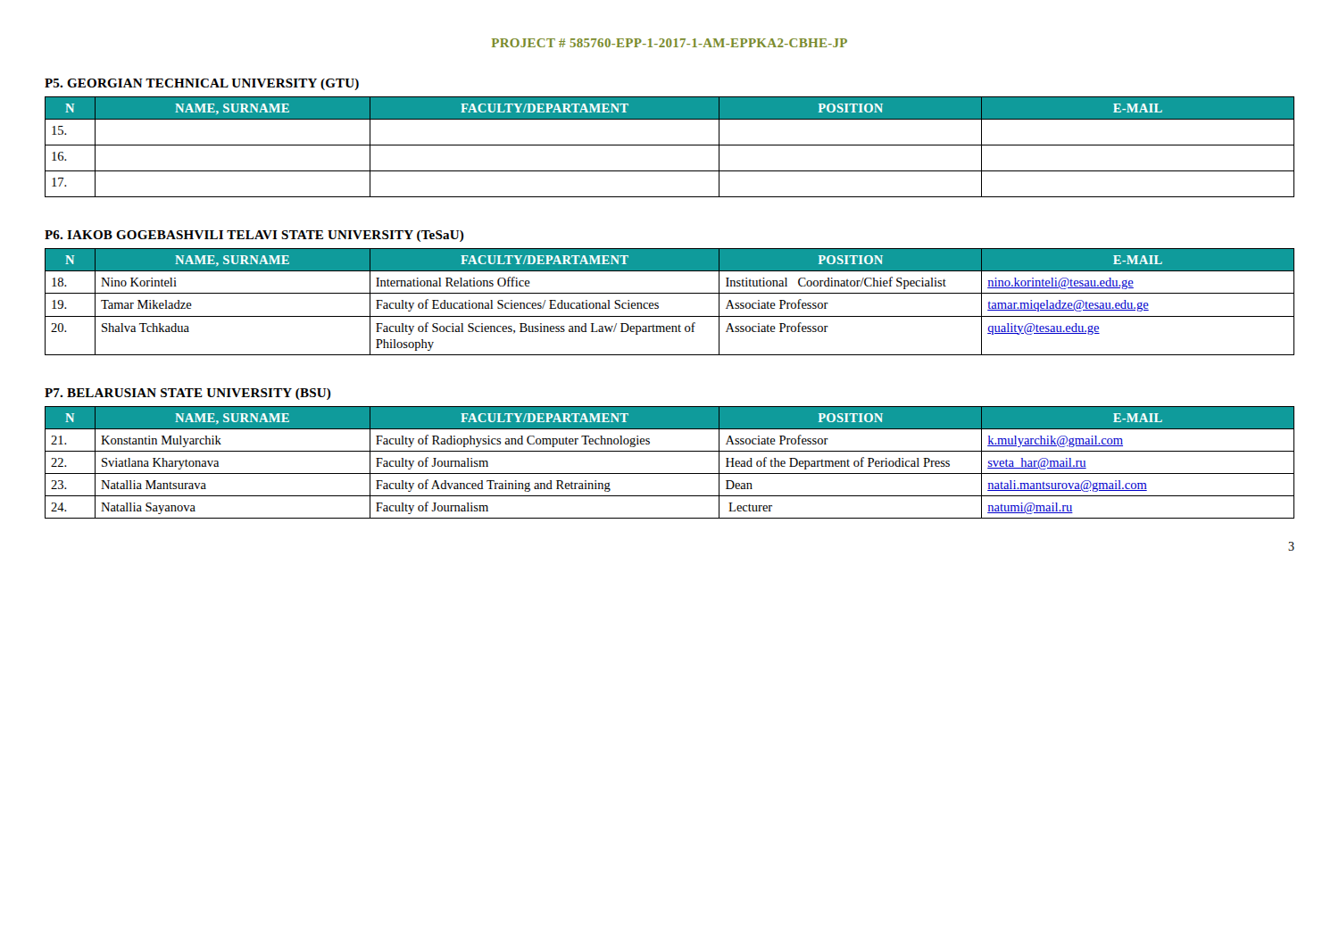PROJECT # 585760-EPP-1-2017-1-AM-EPPKA2-CBHE-JP
P5. GEORGIAN TECHNICAL UNIVERSITY (GTU)
| N | NAME, SURNAME | FACULTY/DEPARTAMENT | POSITION | E-MAIL |
| --- | --- | --- | --- | --- |
| 15. | | | | |
| 16. | | | | |
| 17. | | | | |
P6. IAKOB GOGEBASHVILI TELAVI STATE UNIVERSITY (TeSaU)
| N | NAME, SURNAME | FACULTY/DEPARTAMENT | POSITION | E-MAIL |
| --- | --- | --- | --- | --- |
| 18. | Nino Korinteli | International Relations Office | Institutional Coordinator/Chief Specialist | nino.korinteli@tesau.edu.ge |
| 19. | Tamar Mikeladze | Faculty of Educational Sciences/ Educational Sciences | Associate Professor | tamar.miqeladze@tesau.edu.ge |
| 20. | Shalva Tchkadua | Faculty of Social Sciences, Business and Law/ Department of Philosophy | Associate Professor | quality@tesau.edu.ge |
P7. BELARUSIAN STATE UNIVERSITY (BSU)
| N | NAME, SURNAME | FACULTY/DEPARTAMENT | POSITION | E-MAIL |
| --- | --- | --- | --- | --- |
| 21. | Konstantin Mulyarchik | Faculty of Radiophysics and Computer Technologies | Associate Professor | k.mulyarchik@gmail.com |
| 22. | Sviatlana Kharytonava | Faculty of Journalism | Head of the Department of Periodical Press | sveta_har@mail.ru |
| 23. | Natallia Mantsurava | Faculty of Advanced Training and Retraining | Dean | natali.mantsurova@gmail.com |
| 24. | Natallia Sayanova | Faculty of Journalism | Lecturer | natumi@mail.ru |
3